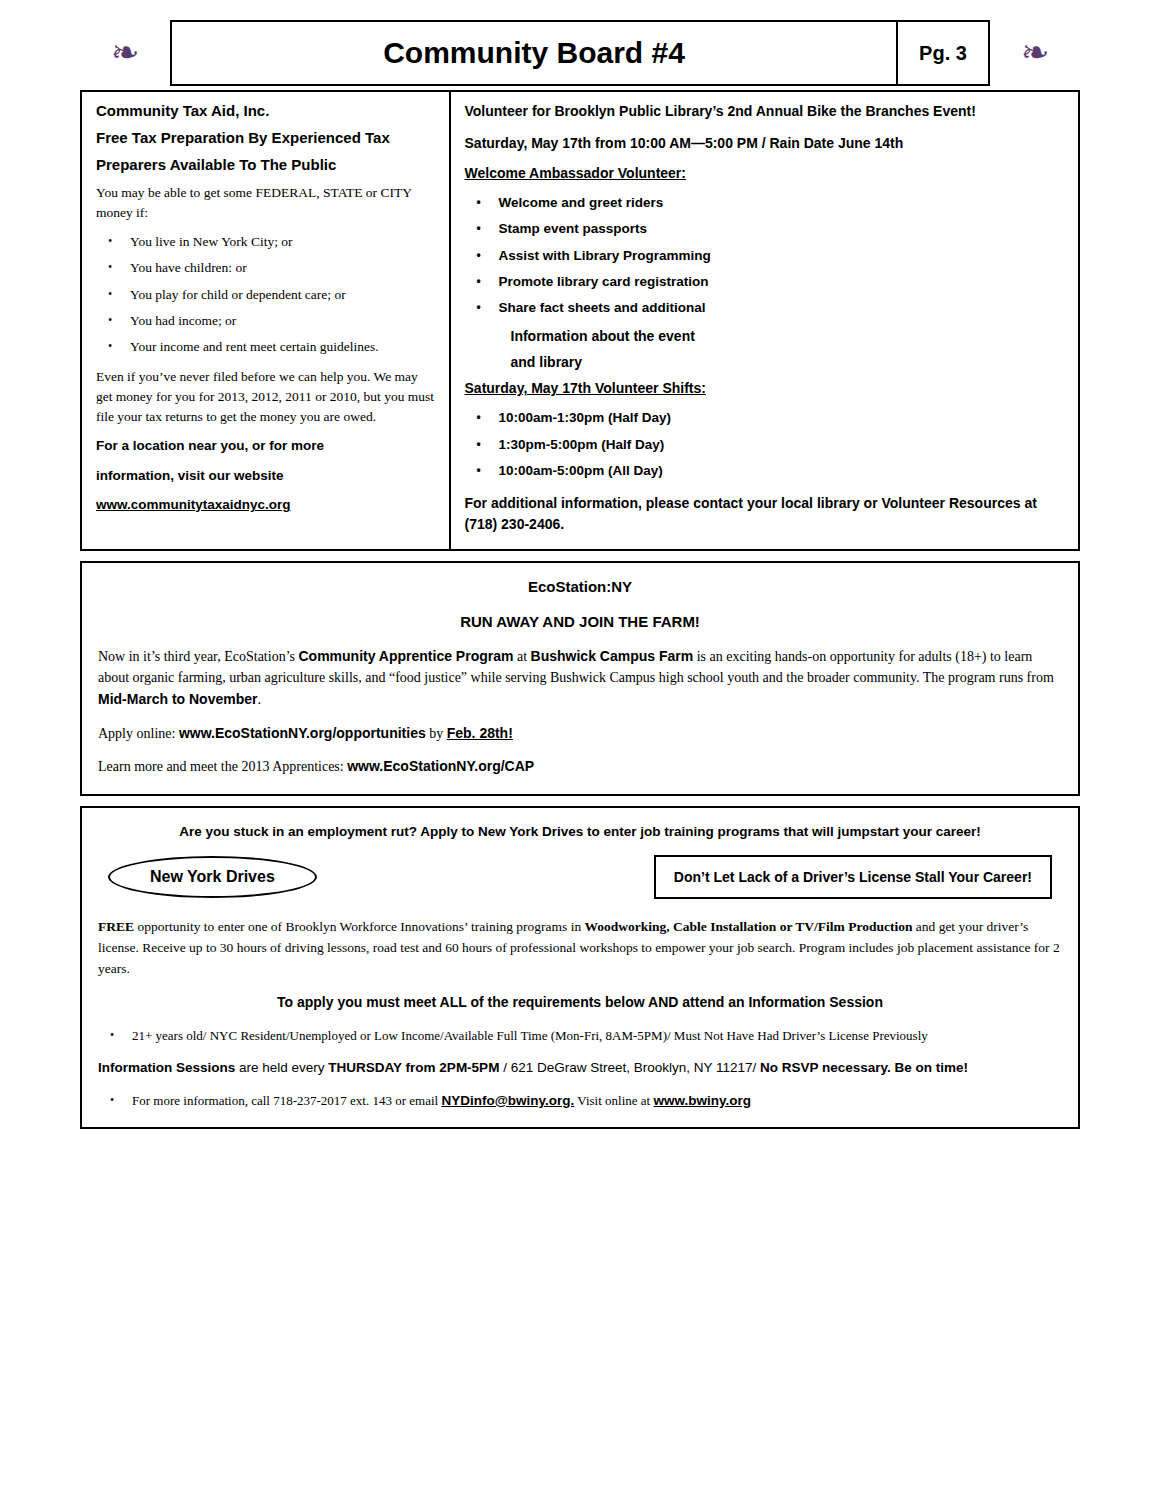❧
Community Board #4
Pg. 3
❧
Community Tax Aid, Inc.
Free Tax Preparation By Experienced Tax
Preparers Available To The Public
You may be able to get some FEDERAL, STATE or CITY money if:
You live in New York City; or
You have children: or
You play for child or dependent care; or
You had income; or
Your income and rent meet certain guidelines.
Even if you’ve never filed before we can help you. We may get money for you for 2013, 2012, 2011 or 2010, but you must file your tax returns to get the money you are owed.
For a location near you, or for more
information, visit our website
www.communitytaxaidnyc.org
Volunteer for Brooklyn Public Library’s 2nd Annual Bike the Branches Event!
Saturday, May 17th from 10:00 AM—5:00 PM / Rain Date June 14th
Welcome Ambassador Volunteer:
Welcome and greet riders
Stamp event passports
Assist with Library Programming
Promote library card registration
Share fact sheets and additional
Information about the event
and library
Saturday, May 17th Volunteer Shifts:
10:00am-1:30pm (Half Day)
1:30pm-5:00pm (Half Day)
10:00am-5:00pm (All Day)
For additional information, please contact your local library or Volunteer Resources at (718) 230-2406.
EcoStation:NY
RUN AWAY AND JOIN THE FARM!
Now in it’s third year, EcoStation’s Community Apprentice Program at Bushwick Campus Farm is an exciting hands-on opportunity for adults (18+) to learn about organic farming, urban agriculture skills, and “food justice” while serving Bushwick Campus high school youth and the broader community. The program runs from Mid-March to November.
Apply online: www.EcoStationNY.org/opportunities by Feb. 28th!
Learn more and meet the 2013 Apprentices: www.EcoStationNY.org/CAP
Are you stuck in an employment rut? Apply to New York Drives to enter job training programs that will jumpstart your career!
New York Drives
Don’t Let Lack of a Driver’s License Stall Your Career!
FREE opportunity to enter one of Brooklyn Workforce Innovations’ training programs in Woodworking, Cable Installation or TV/Film Production and get your driver’s license. Receive up to 30 hours of driving lessons, road test and 60 hours of professional workshops to empower your job search. Program includes job placement assistance for 2 years.
To apply you must meet ALL of the requirements below AND attend an Information Session
21+ years old/ NYC Resident/Unemployed or Low Income/Available Full Time (Mon-Fri, 8AM-5PM)/ Must Not Have Had Driver’s License Previously
Information Sessions are held every THURSDAY from 2PM-5PM / 621 DeGraw Street, Brooklyn, NY 11217/ No RSVP necessary. Be on time!
For more information, call 718-237-2017 ext. 143 or email NYDinfo@bwiny.org. Visit online at www.bwiny.org